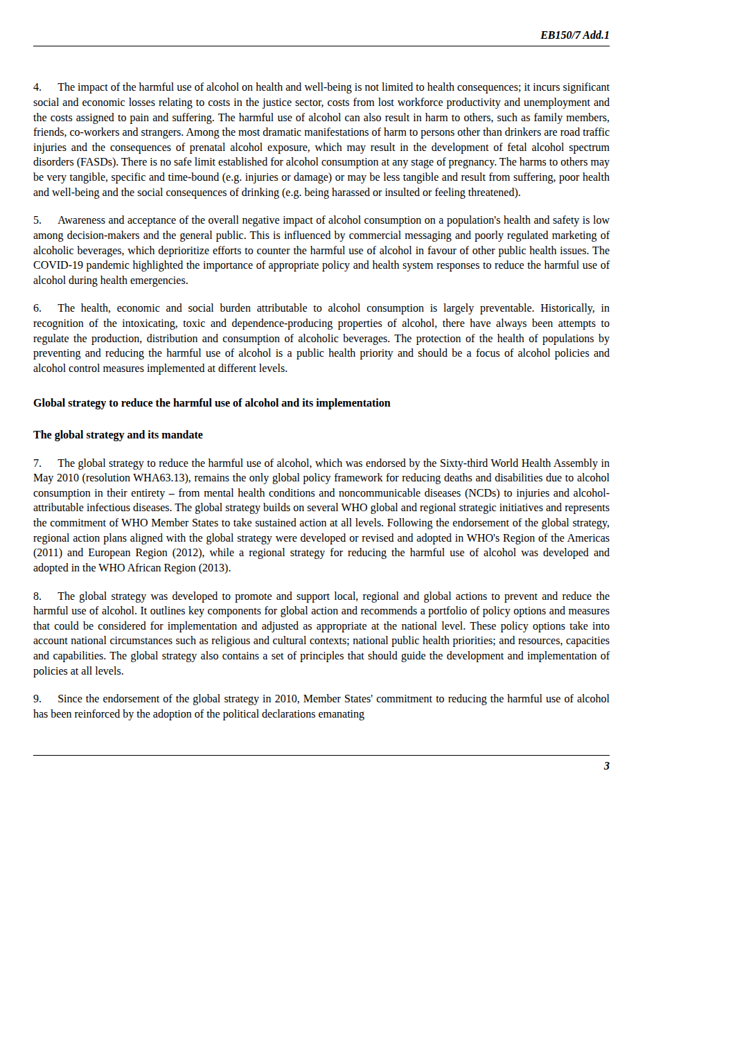EB150/7 Add.1
4. The impact of the harmful use of alcohol on health and well-being is not limited to health consequences; it incurs significant social and economic losses relating to costs in the justice sector, costs from lost workforce productivity and unemployment and the costs assigned to pain and suffering. The harmful use of alcohol can also result in harm to others, such as family members, friends, co-workers and strangers. Among the most dramatic manifestations of harm to persons other than drinkers are road traffic injuries and the consequences of prenatal alcohol exposure, which may result in the development of fetal alcohol spectrum disorders (FASDs). There is no safe limit established for alcohol consumption at any stage of pregnancy. The harms to others may be very tangible, specific and time-bound (e.g. injuries or damage) or may be less tangible and result from suffering, poor health and well-being and the social consequences of drinking (e.g. being harassed or insulted or feeling threatened).
5. Awareness and acceptance of the overall negative impact of alcohol consumption on a population's health and safety is low among decision-makers and the general public. This is influenced by commercial messaging and poorly regulated marketing of alcoholic beverages, which deprioritize efforts to counter the harmful use of alcohol in favour of other public health issues. The COVID-19 pandemic highlighted the importance of appropriate policy and health system responses to reduce the harmful use of alcohol during health emergencies.
6. The health, economic and social burden attributable to alcohol consumption is largely preventable. Historically, in recognition of the intoxicating, toxic and dependence-producing properties of alcohol, there have always been attempts to regulate the production, distribution and consumption of alcoholic beverages. The protection of the health of populations by preventing and reducing the harmful use of alcohol is a public health priority and should be a focus of alcohol policies and alcohol control measures implemented at different levels.
Global strategy to reduce the harmful use of alcohol and its implementation
The global strategy and its mandate
7. The global strategy to reduce the harmful use of alcohol, which was endorsed by the Sixty-third World Health Assembly in May 2010 (resolution WHA63.13), remains the only global policy framework for reducing deaths and disabilities due to alcohol consumption in their entirety – from mental health conditions and noncommunicable diseases (NCDs) to injuries and alcohol-attributable infectious diseases. The global strategy builds on several WHO global and regional strategic initiatives and represents the commitment of WHO Member States to take sustained action at all levels. Following the endorsement of the global strategy, regional action plans aligned with the global strategy were developed or revised and adopted in WHO's Region of the Americas (2011) and European Region (2012), while a regional strategy for reducing the harmful use of alcohol was developed and adopted in the WHO African Region (2013).
8. The global strategy was developed to promote and support local, regional and global actions to prevent and reduce the harmful use of alcohol. It outlines key components for global action and recommends a portfolio of policy options and measures that could be considered for implementation and adjusted as appropriate at the national level. These policy options take into account national circumstances such as religious and cultural contexts; national public health priorities; and resources, capacities and capabilities. The global strategy also contains a set of principles that should guide the development and implementation of policies at all levels.
9. Since the endorsement of the global strategy in 2010, Member States' commitment to reducing the harmful use of alcohol has been reinforced by the adoption of the political declarations emanating
3